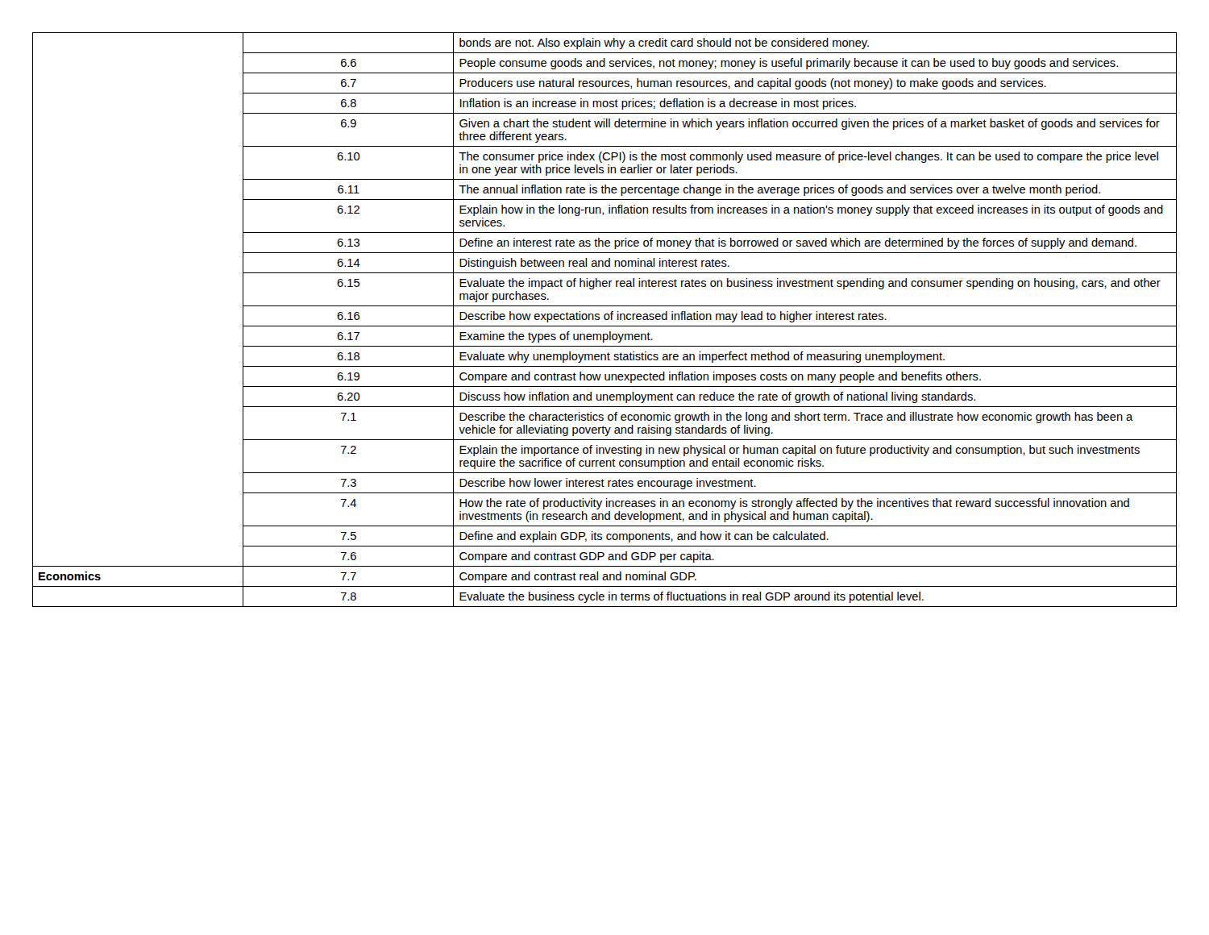| | | bonds are not. Also explain why a credit card should not be considered money. |
| | 6.6 | People consume goods and services, not money; money is useful primarily because it can be used to buy goods and services. |
| | 6.7 | Producers use natural resources, human resources, and capital goods (not money) to make goods and services. |
| | 6.8 | Inflation is an increase in most prices; deflation is a decrease in most prices. |
| | 6.9 | Given a chart the student will determine in which years inflation occurred given the prices of a market basket of goods and services for three different years. |
| | 6.10 | The consumer price index (CPI) is the most commonly used measure of price-level changes. It can be used to compare the price level in one year with price levels in earlier or later periods. |
| | 6.11 | The annual inflation rate is the percentage change in the average prices of goods and services over a twelve month period. |
| | 6.12 | Explain how in the long-run, inflation results from increases in a nation's money supply that exceed increases in its output of goods and services. |
| | 6.13 | Define an interest rate as the price of money that is borrowed or saved which are determined by the forces of supply and demand. |
| | 6.14 | Distinguish between real and nominal interest rates. |
| | 6.15 | Evaluate the impact of higher real interest rates on business investment spending and consumer spending on housing, cars, and other major purchases. |
| | 6.16 | Describe how expectations of increased inflation may lead to higher interest rates. |
| | 6.17 | Examine the types of unemployment. |
| | 6.18 | Evaluate why unemployment statistics are an imperfect method of measuring unemployment. |
| | 6.19 | Compare and contrast how unexpected inflation imposes costs on many people and benefits others. |
| | 6.20 | Discuss how inflation and unemployment can reduce the rate of growth of national living standards. |
| | 7.1 | Describe the characteristics of economic growth in the long and short term. Trace and illustrate how economic growth has been a vehicle for alleviating poverty and raising standards of living. |
| | 7.2 | Explain the importance of investing in new physical or human capital on future productivity and consumption, but such investments require the sacrifice of current consumption and entail economic risks. |
| | 7.3 | Describe how lower interest rates encourage investment. |
| | 7.4 | How the rate of productivity increases in an economy is strongly affected by the incentives that reward successful innovation and investments (in research and development, and in physical and human capital). |
| | 7.5 | Define and explain GDP, its components, and how it can be calculated. |
| | 7.6 | Compare and contrast GDP and GDP per capita. |
| Economics | 7.7 | Compare and contrast real and nominal GDP. |
| | 7.8 | Evaluate the business cycle in terms of fluctuations in real GDP around its potential level. |